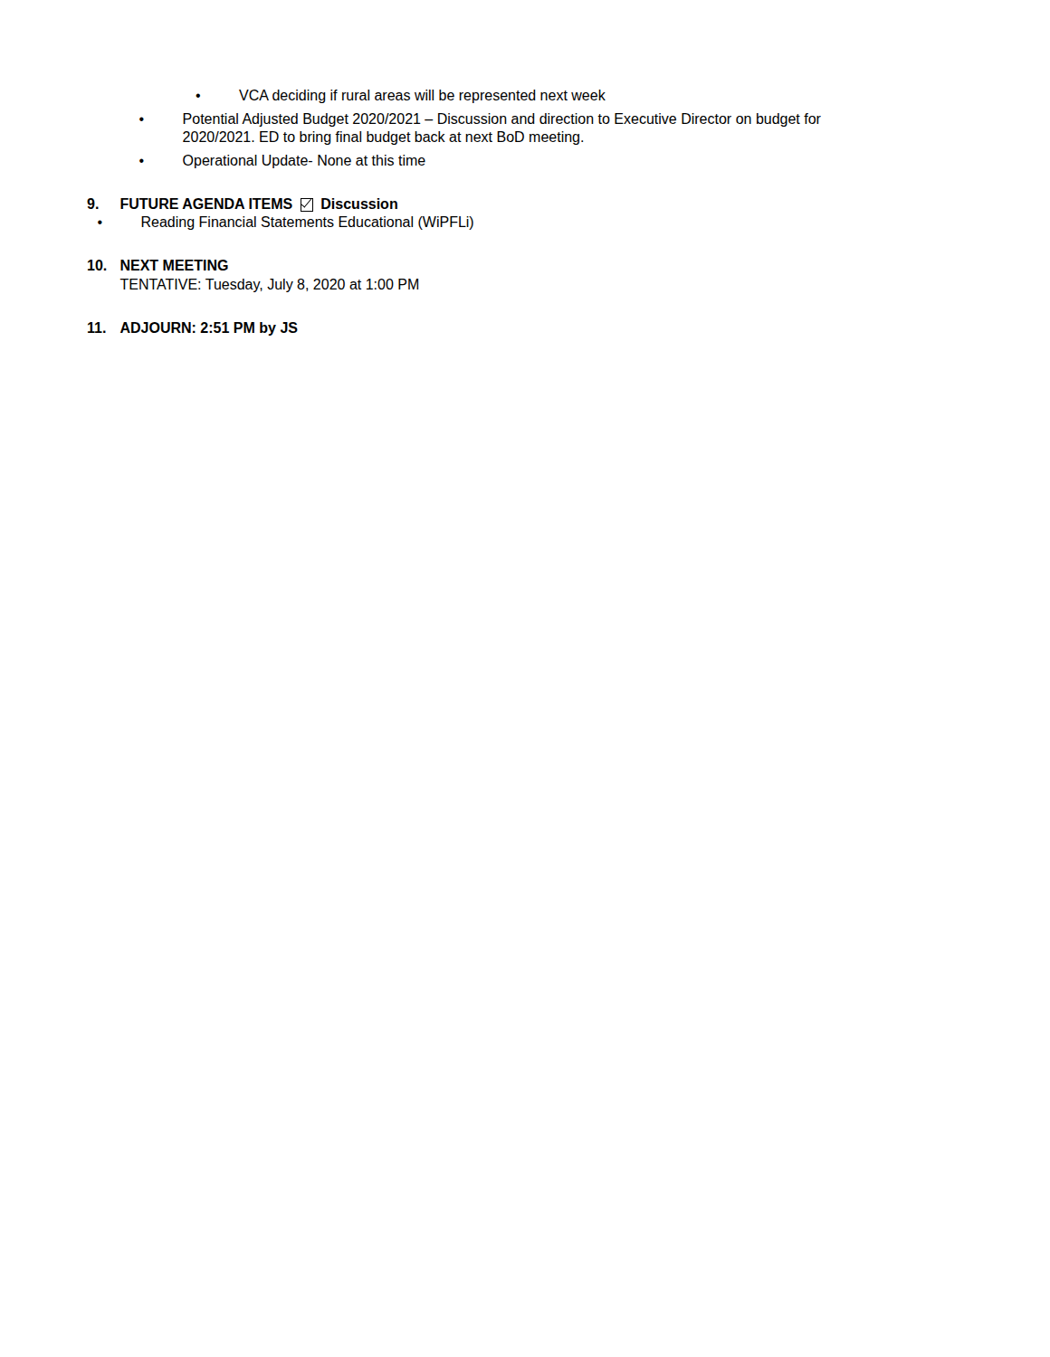•VCA deciding if rural areas will be represented next week
•Potential Adjusted Budget 2020/2021 – Discussion and direction to Executive Director on budget for 2020/2021. ED to bring final budget back at next BoD meeting.
•Operational Update- None at this time
9. FUTURE AGENDA ITEMS Discussion
•Reading Financial Statements Educational (WiPFLi)
10. NEXT MEETING
TENTATIVE: Tuesday, July 8, 2020 at 1:00 PM
11. ADJOURN: 2:51 PM by JS